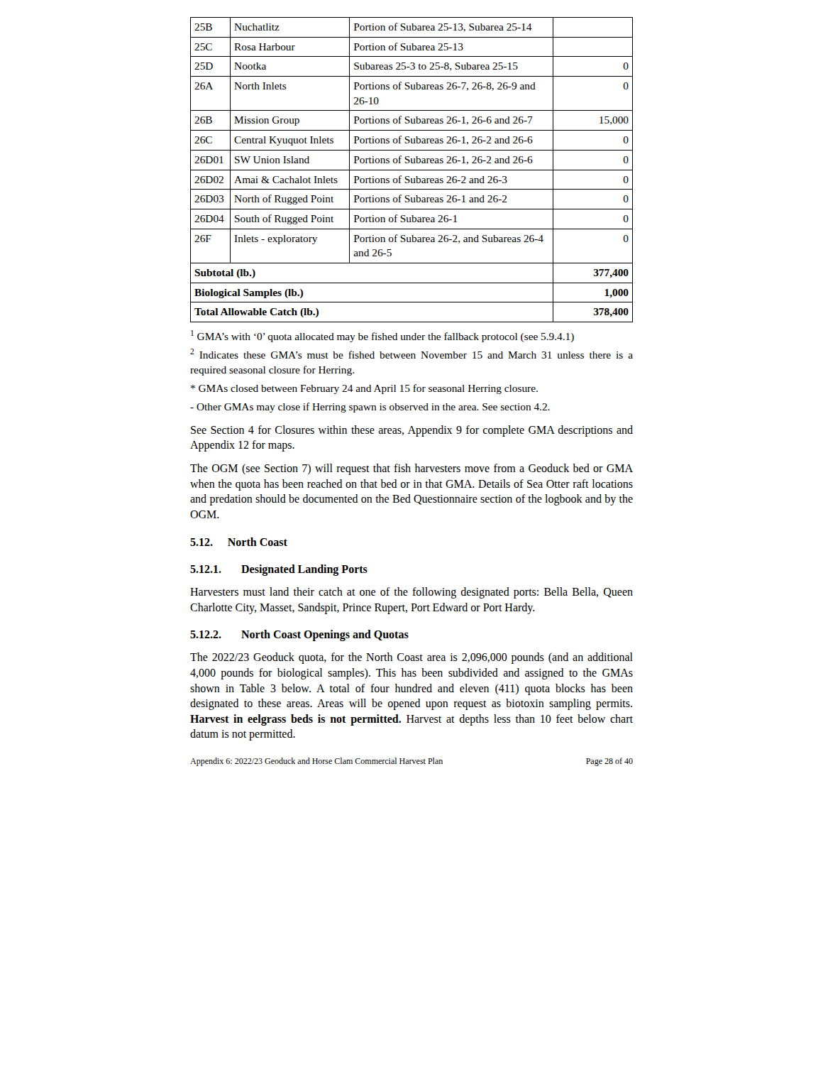| 25B | Nuchatlitz | Portion of Subarea 25-13, Subarea 25-14 | |
| 25C | Rosa Harbour | Portion of Subarea 25-13 | |
| 25D | Nootka | Subareas 25-3 to 25-8, Subarea 25-15 | 0 |
| 26A | North Inlets | Portions of Subareas 26-7, 26-8, 26-9 and 26-10 | 0 |
| 26B | Mission Group | Portions of Subareas 26-1, 26-6 and 26-7 | 15,000 |
| 26C | Central Kyuquot Inlets | Portions of Subareas 26-1, 26-2 and 26-6 | 0 |
| 26D01 | SW Union Island | Portions of Subareas 26-1, 26-2 and 26-6 | 0 |
| 26D02 | Amai & Cachalot Inlets | Portions of Subareas 26-2 and 26-3 | 0 |
| 26D03 | North of Rugged Point | Portions of Subareas 26-1 and 26-2 | 0 |
| 26D04 | South of Rugged Point | Portion of Subarea 26-1 | 0 |
| 26F | Inlets - exploratory | Portion of Subarea 26-2, and Subareas 26-4 and 26-5 | 0 |
| Subtotal (lb.) | 377,400 |
| Biological Samples (lb.) | 1,000 |
| Total Allowable Catch (lb.) | 378,400 |
1 GMA’s with ‘0’ quota allocated may be fished under the fallback protocol (see 5.9.4.1)
2 Indicates these GMA’s must be fished between November 15 and March 31 unless there is a required seasonal closure for Herring.
* GMAs closed between February 24 and April 15 for seasonal Herring closure.
- Other GMAs may close if Herring spawn is observed in the area. See section 4.2.
See Section 4 for Closures within these areas, Appendix 9 for complete GMA descriptions and Appendix 12 for maps.
The OGM (see Section 7) will request that fish harvesters move from a Geoduck bed or GMA when the quota has been reached on that bed or in that GMA. Details of Sea Otter raft locations and predation should be documented on the Bed Questionnaire section of the logbook and by the OGM.
5.12. North Coast
5.12.1. Designated Landing Ports
Harvesters must land their catch at one of the following designated ports: Bella Bella, Queen Charlotte City, Masset, Sandspit, Prince Rupert, Port Edward or Port Hardy.
5.12.2. North Coast Openings and Quotas
The 2022/23 Geoduck quota, for the North Coast area is 2,096,000 pounds (and an additional 4,000 pounds for biological samples). This has been subdivided and assigned to the GMAs shown in Table 3 below. A total of four hundred and eleven (411) quota blocks has been designated to these areas. Areas will be opened upon request as biotoxin sampling permits. Harvest in eelgrass beds is not permitted. Harvest at depths less than 10 feet below chart datum is not permitted.
Appendix 6: 2022/23 Geoduck and Horse Clam Commercial Harvest Plan
Page 28 of 40